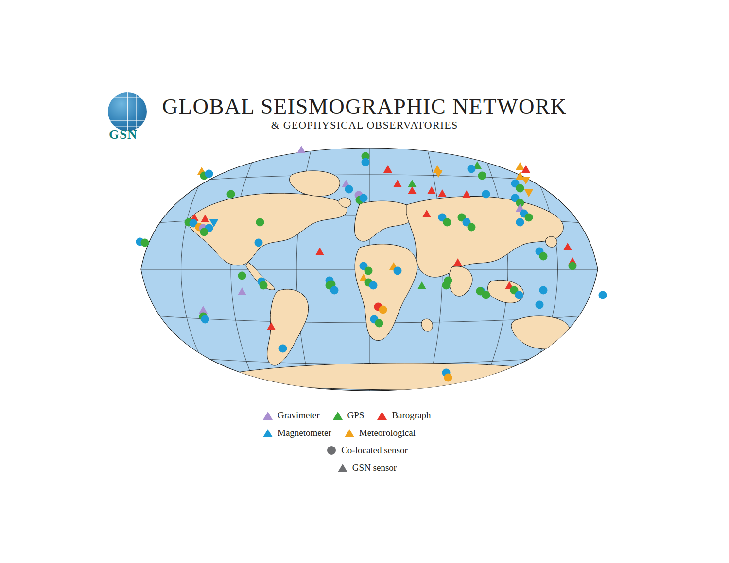GSN
GLOBAL SEISMOGRAPHIC NETWORK
& GEOPHYSICAL OBSERVATORIES
Gravimeter
GPS
Barograph
Magnetometer
Meteorological
Co-located sensor
GSN sensor